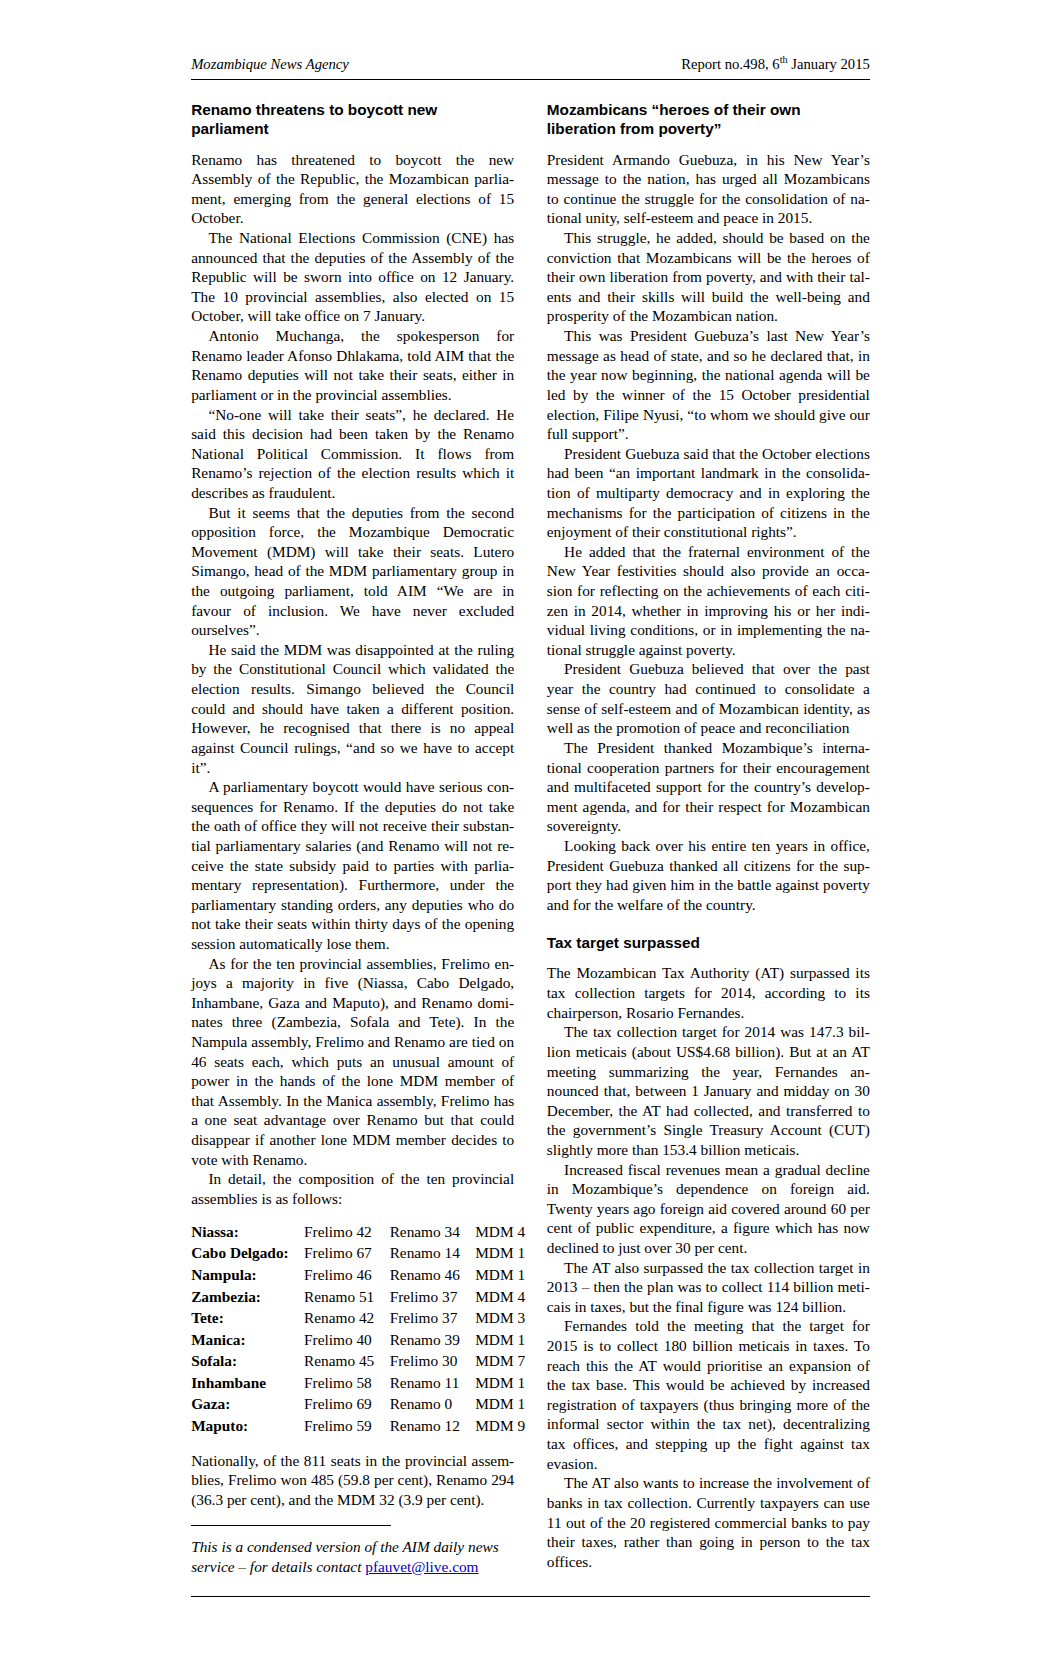Mozambique News Agency
Report no.498, 6th January 2015
Renamo threatens to boycott new parliament
Renamo has threatened to boycott the new Assembly of the Republic, the Mozambican parliament, emerging from the general elections of 15 October.
The National Elections Commission (CNE) has announced that the deputies of the Assembly of the Republic will be sworn into office on 12 January. The 10 provincial assemblies, also elected on 15 October, will take office on 7 January.
Antonio Muchanga, the spokesperson for Renamo leader Afonso Dhlakama, told AIM that the Renamo deputies will not take their seats, either in parliament or in the provincial assemblies.
“No-one will take their seats”, he declared. He said this decision had been taken by the Renamo National Political Commission. It flows from Renamo’s rejection of the election results which it describes as fraudulent.
But it seems that the deputies from the second opposition force, the Mozambique Democratic Movement (MDM) will take their seats. Lutero Simango, head of the MDM parliamentary group in the outgoing parliament, told AIM “We are in favour of inclusion. We have never excluded ourselves”.
He said the MDM was disappointed at the ruling by the Constitutional Council which validated the election results. Simango believed the Council could and should have taken a different position. However, he recognised that there is no appeal against Council rulings, “and so we have to accept it”.
A parliamentary boycott would have serious consequences for Renamo. If the deputies do not take the oath of office they will not receive their substantial parliamentary salaries (and Renamo will not receive the state subsidy paid to parties with parliamentary representation). Furthermore, under the parliamentary standing orders, any deputies who do not take their seats within thirty days of the opening session automatically lose them.
As for the ten provincial assemblies, Frelimo enjoys a majority in five (Niassa, Cabo Delgado, Inhambane, Gaza and Maputo), and Renamo dominates three (Zambezia, Sofala and Tete). In the Nampula assembly, Frelimo and Renamo are tied on 46 seats each, which puts an unusual amount of power in the hands of the lone MDM member of that Assembly. In the Manica assembly, Frelimo has a one seat advantage over Renamo but that could disappear if another lone MDM member decides to vote with Renamo.
In detail, the composition of the ten provincial assemblies is as follows:
| Niassa: | Frelimo 42 | Renamo 34 | MDM 4 |
| Cabo Delgado: | Frelimo 67 | Renamo 14 | MDM 1 |
| Nampula: | Frelimo 46 | Renamo 46 | MDM 1 |
| Zambezia: | Renamo 51 | Frelimo 37 | MDM 4 |
| Tete: | Renamo 42 | Frelimo 37 | MDM 3 |
| Manica: | Frelimo 40 | Renamo 39 | MDM 1 |
| Sofala: | Renamo 45 | Frelimo 30 | MDM 7 |
| Inhambane | Frelimo 58 | Renamo 11 | MDM 1 |
| Gaza: | Frelimo 69 | Renamo 0 | MDM 1 |
| Maputo: | Frelimo 59 | Renamo 12 | MDM 9 |
Nationally, of the 811 seats in the provincial assemblies, Frelimo won 485 (59.8 per cent), Renamo 294 (36.3 per cent), and the MDM 32 (3.9 per cent).
This is a condensed version of the AIM daily news service – for details contact pfauvet@live.com
Mozambicans “heroes of their own liberation from poverty”
President Armando Guebuza, in his New Year’s message to the nation, has urged all Mozambicans to continue the struggle for the consolidation of national unity, self-esteem and peace in 2015.
This struggle, he added, should be based on the conviction that Mozambicans will be the heroes of their own liberation from poverty, and with their talents and their skills will build the well-being and prosperity of the Mozambican nation.
This was President Guebuza’s last New Year’s message as head of state, and so he declared that, in the year now beginning, the national agenda will be led by the winner of the 15 October presidential election, Filipe Nyusi, “to whom we should give our full support”.
President Guebuza said that the October elections had been “an important landmark in the consolidation of multiparty democracy and in exploring the mechanisms for the participation of citizens in the enjoyment of their constitutional rights”.
He added that the fraternal environment of the New Year festivities should also provide an occasion for reflecting on the achievements of each citizen in 2014, whether in improving his or her individual living conditions, or in implementing the national struggle against poverty.
President Guebuza believed that over the past year the country had continued to consolidate a sense of self-esteem and of Mozambican identity, as well as the promotion of peace and reconciliation
The President thanked Mozambique’s international cooperation partners for their encouragement and multifaceted support for the country’s development agenda, and for their respect for Mozambican sovereignty.
Looking back over his entire ten years in office, President Guebuza thanked all citizens for the support they had given him in the battle against poverty and for the welfare of the country.
Tax target surpassed
The Mozambican Tax Authority (AT) surpassed its tax collection targets for 2014, according to its chairperson, Rosario Fernandes.
The tax collection target for 2014 was 147.3 billion meticais (about US$4.68 billion). But at an AT meeting summarizing the year, Fernandes announced that, between 1 January and midday on 30 December, the AT had collected, and transferred to the government’s Single Treasury Account (CUT) slightly more than 153.4 billion meticais.
Increased fiscal revenues mean a gradual decline in Mozambique’s dependence on foreign aid. Twenty years ago foreign aid covered around 60 per cent of public expenditure, a figure which has now declined to just over 30 per cent.
The AT also surpassed the tax collection target in 2013 – then the plan was to collect 114 billion meticais in taxes, but the final figure was 124 billion.
Fernandes told the meeting that the target for 2015 is to collect 180 billion meticais in taxes. To reach this the AT would prioritise an expansion of the tax base. This would be achieved by increased registration of taxpayers (thus bringing more of the informal sector within the tax net), decentralizing tax offices, and stepping up the fight against tax evasion.
The AT also wants to increase the involvement of banks in tax collection. Currently taxpayers can use 11 out of the 20 registered commercial banks to pay their taxes, rather than going in person to the tax offices.